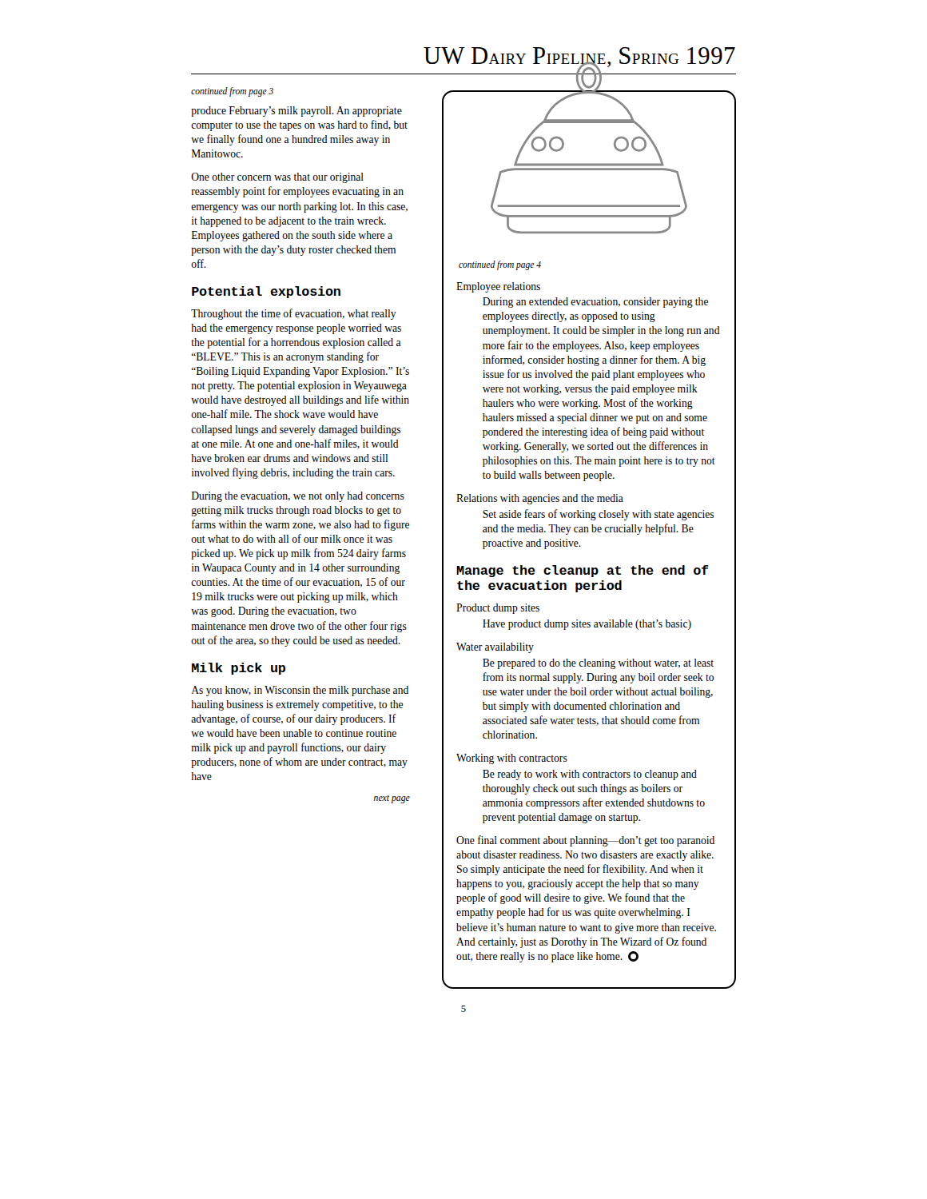UW Dairy Pipeline, Spring 1997
continued from page 3
produce February’s milk payroll. An appropriate computer to use the tapes on was hard to find, but we finally found one a hundred miles away in Manitowoc.
One other concern was that our original reassembly point for employees evacuating in an emergency was our north parking lot. In this case, it happened to be adjacent to the train wreck. Employees gathered on the south side where a person with the day’s duty roster checked them off.
Potential explosion
Throughout the time of evacuation, what really had the emergency response people worried was the potential for a horrendous explosion called a “BLEVE.” This is an acronym standing for “Boiling Liquid Expanding Vapor Explosion.” It’s not pretty. The potential explosion in Weyauwega would have destroyed all buildings and life within one-half mile. The shock wave would have collapsed lungs and severely damaged buildings at one mile. At one and one-half miles, it would have broken ear drums and windows and still involved flying debris, including the train cars.
During the evacuation, we not only had concerns getting milk trucks through road blocks to get to farms within the warm zone, we also had to figure out what to do with all of our milk once it was picked up. We pick up milk from 524 dairy farms in Waupaca County and in 14 other surrounding counties. At the time of our evacuation, 15 of our 19 milk trucks were out picking up milk, which was good. During the evacuation, two maintenance men drove two of the other four rigs out of the area, so they could be used as needed.
Milk pick up
As you know, in Wisconsin the milk purchase and hauling business is extremely competitive, to the advantage, of course, of our dairy producers. If we would have been unable to continue routine milk pick up and payroll functions, our dairy producers, none of whom are under contract, may have
next page
continued from page 4
Employee relations
During an extended evacuation, consider paying the employees directly, as opposed to using unemployment. It could be simpler in the long run and more fair to the employees. Also, keep employees informed, consider hosting a dinner for them. A big issue for us involved the paid plant employees who were not working, versus the paid employee milk haulers who were working. Most of the working haulers missed a special dinner we put on and some pondered the interesting idea of being paid without working. Generally, we sorted out the differences in philosophies on this. The main point here is to try not to build walls between people.
Relations with agencies and the media
Set aside fears of working closely with state agencies and the media. They can be crucially helpful. Be proactive and positive.
Manage the cleanup at the end of the evacuation period
Product dump sites
Have product dump sites available (that’s basic)
Water availability
Be prepared to do the cleaning without water, at least from its normal supply. During any boil order seek to use water under the boil order without actual boiling, but simply with documented chlorination and associated safe water tests, that should come from chlorination.
Working with contractors
Be ready to work with contractors to cleanup and thoroughly check out such things as boilers or ammonia compressors after extended shutdowns to prevent potential damage on startup.
One final comment about planning—don’t get too paranoid about disaster readiness. No two disasters are exactly alike. So simply anticipate the need for flexibility. And when it happens to you, graciously accept the help that so many people of good will desire to give. We found that the empathy people had for us was quite overwhelming. I believe it’s human nature to want to give more than receive. And certainly, just as Dorothy in The Wizard of Oz found out, there really is no place like home.
5